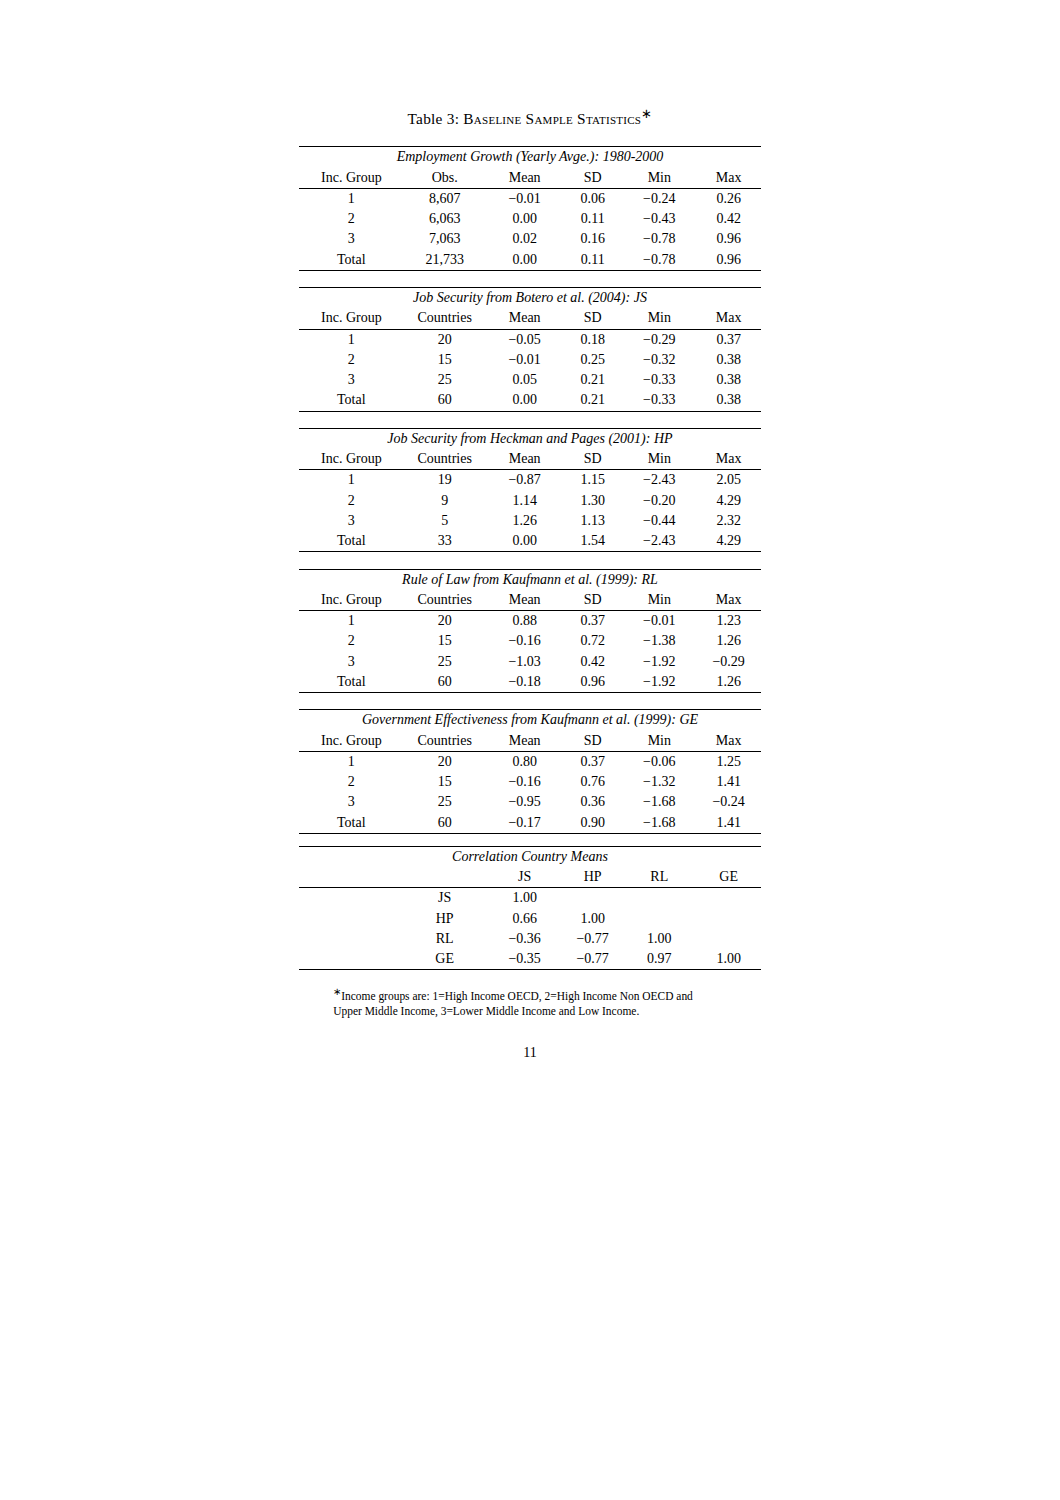Table 3: Baseline Sample Statistics∗
| Employment Growth (Yearly Avge.): 1980-2000 |
| Inc. Group | Obs. | Mean | SD | Min | Max |
| 1 | 8,607 | − 0.01 | 0.06 | − 0.24 | 0.26 |
| 2 | 6,063 | 0.00 | 0.11 | − 0.43 | 0.42 |
| 3 | 7,063 | 0.02 | 0.16 | − 0.78 | 0.96 |
| Total | 21,733 | 0.00 | 0.11 | − 0.78 | 0.96 |
| Job Security from Botero et al. (2004): JS |
| Inc. Group | Countries | Mean | SD | Min | Max |
| 1 | 20 | − 0.05 | 0.18 | − 0.29 | 0.37 |
| 2 | 15 | − 0.01 | 0.25 | − 0.32 | 0.38 |
| 3 | 25 | 0.05 | 0.21 | − 0.33 | 0.38 |
| Total | 60 | 0.00 | 0.21 | − 0.33 | 0.38 |
| Job Security from Heckman and Pages (2001): HP |
| Inc. Group | Countries | Mean | SD | Min | Max |
| 1 | 19 | − 0.87 | 1.15 | − 2.43 | 2.05 |
| 2 | 9 | 1.14 | 1.30 | − 0.20 | 4.29 |
| 3 | 5 | 1.26 | 1.13 | − 0.44 | 2.32 |
| Total | 33 | 0.00 | 1.54 | − 2.43 | 4.29 |
| Rule of Law from Kaufmann et al. (1999): RL |
| Inc. Group | Countries | Mean | SD | Min | Max |
| 1 | 20 | 0.88 | 0.37 | − 0.01 | 1.23 |
| 2 | 15 | − 0.16 | 0.72 | − 1.38 | 1.26 |
| 3 | 25 | − 1.03 | 0.42 | − 1.92 | − 0.29 |
| Total | 60 | − 0.18 | 0.96 | − 1.92 | 1.26 |
| Government Effectiveness from Kaufmann et al. (1999): GE |
| Inc. Group | Countries | Mean | SD | Min | Max |
| 1 | 20 | 0.80 | 0.37 | − 0.06 | 1.25 |
| 2 | 15 | − 0.16 | 0.76 | − 1.32 | 1.41 |
| 3 | 25 | − 0.95 | 0.36 | − 1.68 | − 0.24 |
| Total | 60 | − 0.17 | 0.90 | − 1.68 | 1.41 |
| Correlation Country Means |
| | | JS | HP | RL | GE |
| | JS | 1.00 | | | |
| | HP | 0.66 | 1.00 | | |
| | RL | − 0.36 | − 0.77 | 1.00 | |
| | GE | − 0.35 | − 0.77 | 0.97 | 1.00 |
∗Income groups are: 1=High Income OECD, 2=High Income Non OECD and Upper Middle Income, 3=Lower Middle Income and Low Income.
11